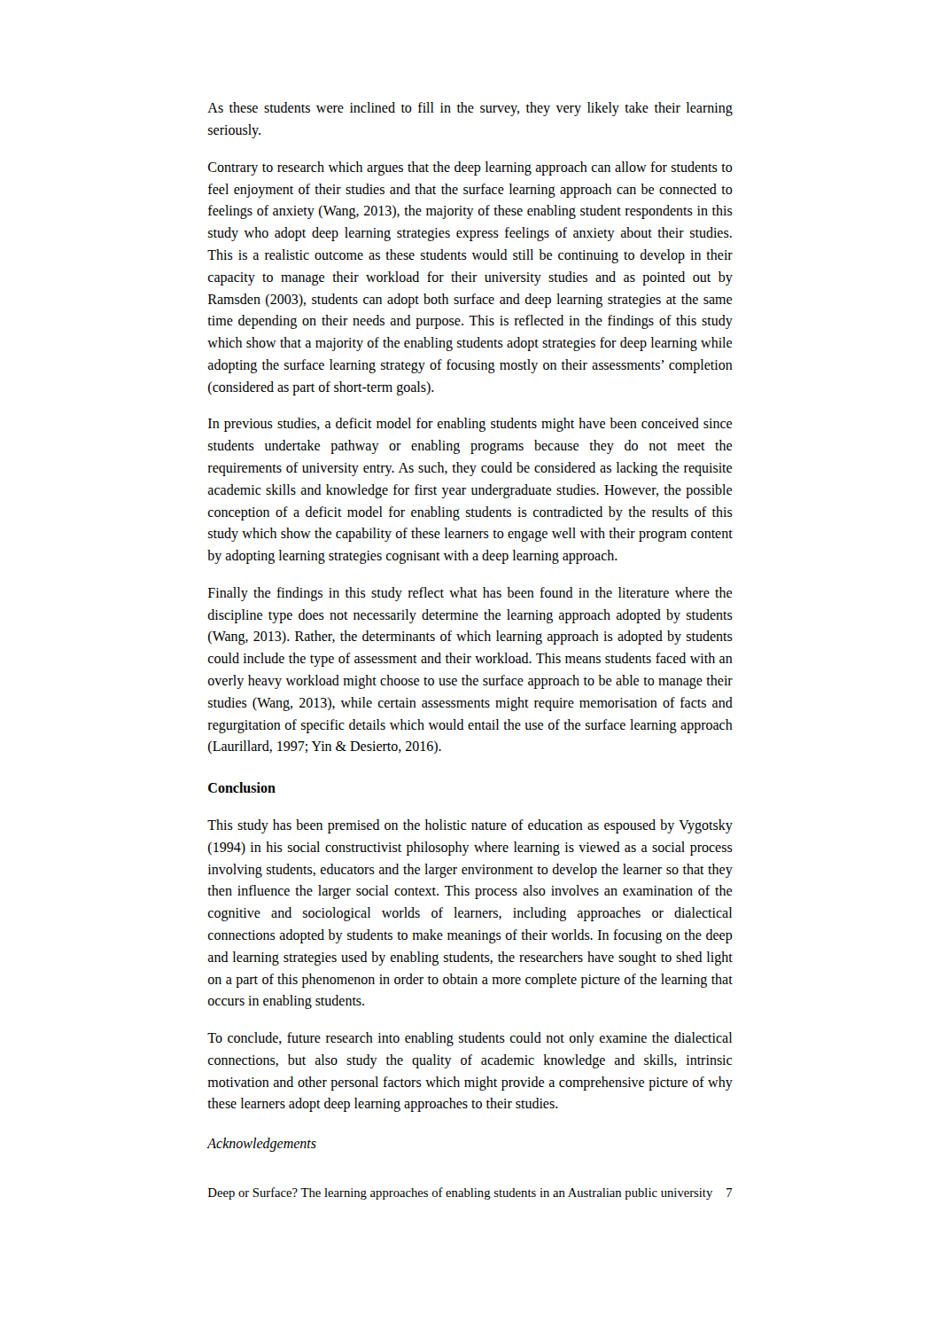As these students were inclined to fill in the survey, they very likely take their learning seriously.
Contrary to research which argues that the deep learning approach can allow for students to feel enjoyment of their studies and that the surface learning approach can be connected to feelings of anxiety (Wang, 2013), the majority of these enabling student respondents in this study who adopt deep learning strategies express feelings of anxiety about their studies. This is a realistic outcome as these students would still be continuing to develop in their capacity to manage their workload for their university studies and as pointed out by Ramsden (2003), students can adopt both surface and deep learning strategies at the same time depending on their needs and purpose. This is reflected in the findings of this study which show that a majority of the enabling students adopt strategies for deep learning while adopting the surface learning strategy of focusing mostly on their assessments’ completion (considered as part of short-term goals).
In previous studies, a deficit model for enabling students might have been conceived since students undertake pathway or enabling programs because they do not meet the requirements of university entry. As such, they could be considered as lacking the requisite academic skills and knowledge for first year undergraduate studies. However, the possible conception of a deficit model for enabling students is contradicted by the results of this study which show the capability of these learners to engage well with their program content by adopting learning strategies cognisant with a deep learning approach.
Finally the findings in this study reflect what has been found in the literature where the discipline type does not necessarily determine the learning approach adopted by students (Wang, 2013). Rather, the determinants of which learning approach is adopted by students could include the type of assessment and their workload. This means students faced with an overly heavy workload might choose to use the surface approach to be able to manage their studies (Wang, 2013), while certain assessments might require memorisation of facts and regurgitation of specific details which would entail the use of the surface learning approach (Laurillard, 1997; Yin & Desierto, 2016).
Conclusion
This study has been premised on the holistic nature of education as espoused by Vygotsky (1994) in his social constructivist philosophy where learning is viewed as a social process involving students, educators and the larger environment to develop the learner so that they then influence the larger social context. This process also involves an examination of the cognitive and sociological worlds of learners, including approaches or dialectical connections adopted by students to make meanings of their worlds. In focusing on the deep and learning strategies used by enabling students, the researchers have sought to shed light on a part of this phenomenon in order to obtain a more complete picture of the learning that occurs in enabling students.
To conclude, future research into enabling students could not only examine the dialectical connections, but also study the quality of academic knowledge and skills, intrinsic motivation and other personal factors which might provide a comprehensive picture of why these learners adopt deep learning approaches to their studies.
Acknowledgements
Deep or Surface? The learning approaches of enabling students in an Australian public university
7